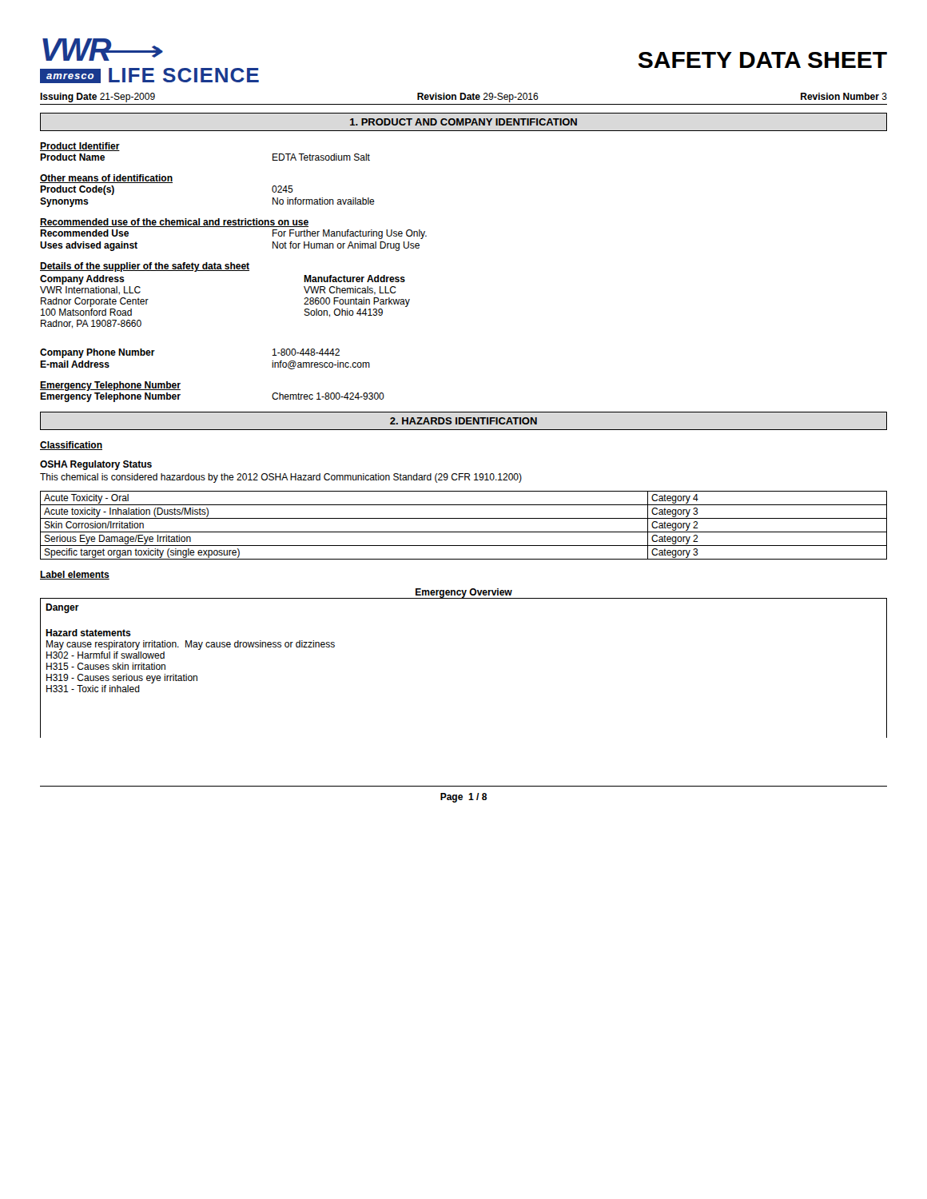VWR⟶®
amresco LIFE SCIENCE
SAFETY DATA SHEET
Issuing Date 21-Sep-2009
Revision Date 29-Sep-2016
Revision Number 3
1. PRODUCT AND COMPANY IDENTIFICATION
Product Identifier
Product Name
EDTA Tetrasodium Salt
Other means of identification
Product Code(s)
0245
Synonyms
No information available
Recommended use of the chemical and restrictions on use
Recommended Use
For Further Manufacturing Use Only.
Uses advised against
Not for Human or Animal Drug Use
Details of the supplier of the safety data sheet
Company Address
VWR International, LLC
Radnor Corporate Center
100 Matsonford Road
Radnor, PA 19087-8660
Manufacturer Address
VWR Chemicals, LLC
28600 Fountain Parkway
Solon, Ohio 44139
Company Phone Number
1-800-448-4442
E-mail Address
info@amresco-inc.com
Emergency Telephone Number
Emergency Telephone Number
Chemtrec 1-800-424-9300
2. HAZARDS IDENTIFICATION
Classification
OSHA Regulatory Status
This chemical is considered hazardous by the 2012 OSHA Hazard Communication Standard (29 CFR 1910.1200)
| Acute Toxicity - Oral | Category 4 |
| Acute toxicity - Inhalation (Dusts/Mists) | Category 3 |
| Skin Corrosion/Irritation | Category 2 |
| Serious Eye Damage/Eye Irritation | Category 2 |
| Specific target organ toxicity (single exposure) | Category 3 |
Label elements
Emergency Overview
Danger
Hazard statements
May cause respiratory irritation. May cause drowsiness or dizziness
H302 - Harmful if swallowed
H315 - Causes skin irritation
H319 - Causes serious eye irritation
H331 - Toxic if inhaled
Page 1 / 8